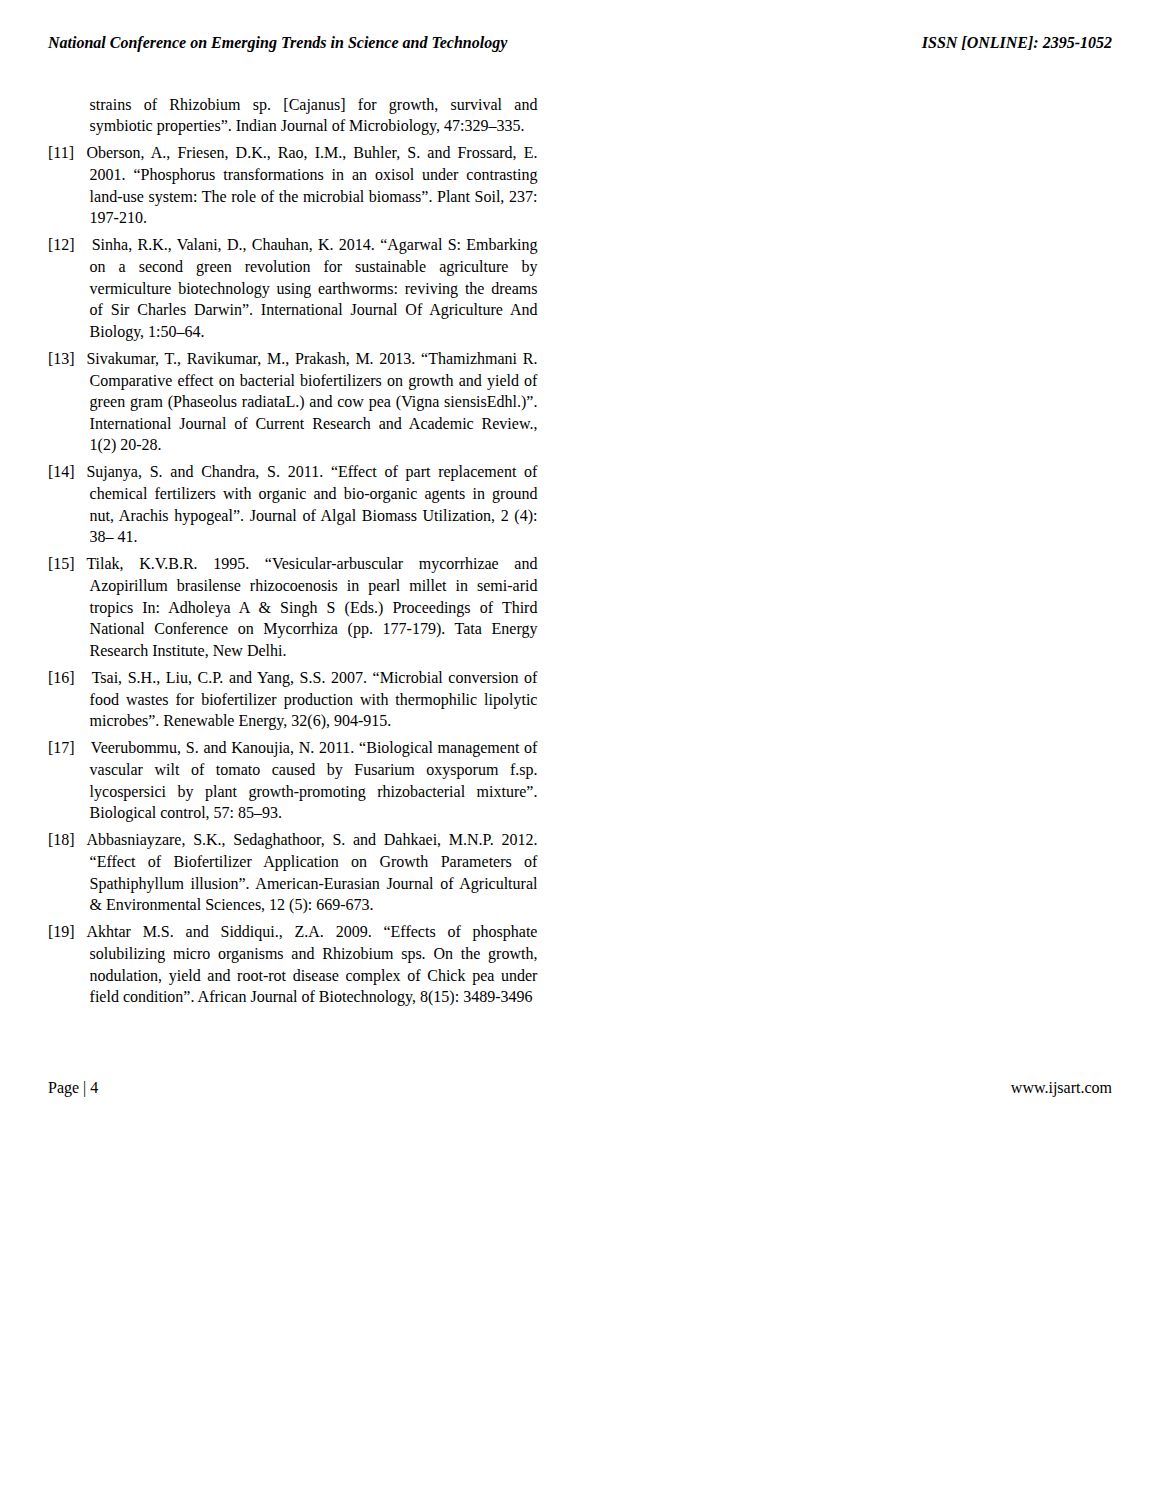National Conference on Emerging Trends in Science and Technology ISSN [ONLINE]: 2395-1052
strains of Rhizobium sp. [Cajanus] for growth, survival and symbiotic properties”. Indian Journal of Microbiology, 47:329–335.
[11] Oberson, A., Friesen, D.K., Rao, I.M., Buhler, S. and Frossard, E. 2001. “Phosphorus transformations in an oxisol under contrasting land-use system: The role of the microbial biomass”. Plant Soil, 237: 197-210.
[12] Sinha, R.K., Valani, D., Chauhan, K. 2014. “Agarwal S: Embarking on a second green revolution for sustainable agriculture by vermiculture biotechnology using earthworms: reviving the dreams of Sir Charles Darwin”. International Journal Of Agriculture And Biology, 1:50–64.
[13] Sivakumar, T., Ravikumar, M., Prakash, M. 2013. “Thamizhmani R. Comparative effect on bacterial biofertilizers on growth and yield of green gram (Phaseolus radiataL.) and cow pea (Vigna siensisEdhl.)”. International Journal of Current Research and Academic Review., 1(2) 20-28.
[14] Sujanya, S. and Chandra, S. 2011. “Effect of part replacement of chemical fertilizers with organic and bio-organic agents in ground nut, Arachis hypogeal”. Journal of Algal Biomass Utilization, 2 (4): 38– 41.
[15] Tilak, K.V.B.R. 1995. “Vesicular-arbuscular mycorrhizae and Azopirillum brasilense rhizocoenosis in pearl millet in semi-arid tropics In: Adholeya A & Singh S (Eds.) Proceedings of Third National Conference on Mycorrhiza (pp. 177-179). Tata Energy Research Institute, New Delhi.
[16] Tsai, S.H., Liu, C.P. and Yang, S.S. 2007. “Microbial conversion of food wastes for biofertilizer production with thermophilic lipolytic microbes”. Renewable Energy, 32(6), 904-915.
[17] Veerubommu, S. and Kanoujia, N. 2011. “Biological management of vascular wilt of tomato caused by Fusarium oxysporum f.sp. lycospersici by plant growth-promoting rhizobacterial mixture”. Biological control, 57: 85–93.
[18] Abbasniayzare, S.K., Sedaghathoor, S. and Dahkaei, M.N.P. 2012. “Effect of Biofertilizer Application on Growth Parameters of Spathiphyllum illusion”. American-Eurasian Journal of Agricultural & Environmental Sciences, 12 (5): 669-673.
[19] Akhtar M.S. and Siddiqui., Z.A. 2009. “Effects of phosphate solubilizing micro organisms and Rhizobium sps. On the growth, nodulation, yield and root-rot disease complex of Chick pea under field condition”. African Journal of Biotechnology, 8(15): 3489-3496
Page | 4 www.ijsart.com